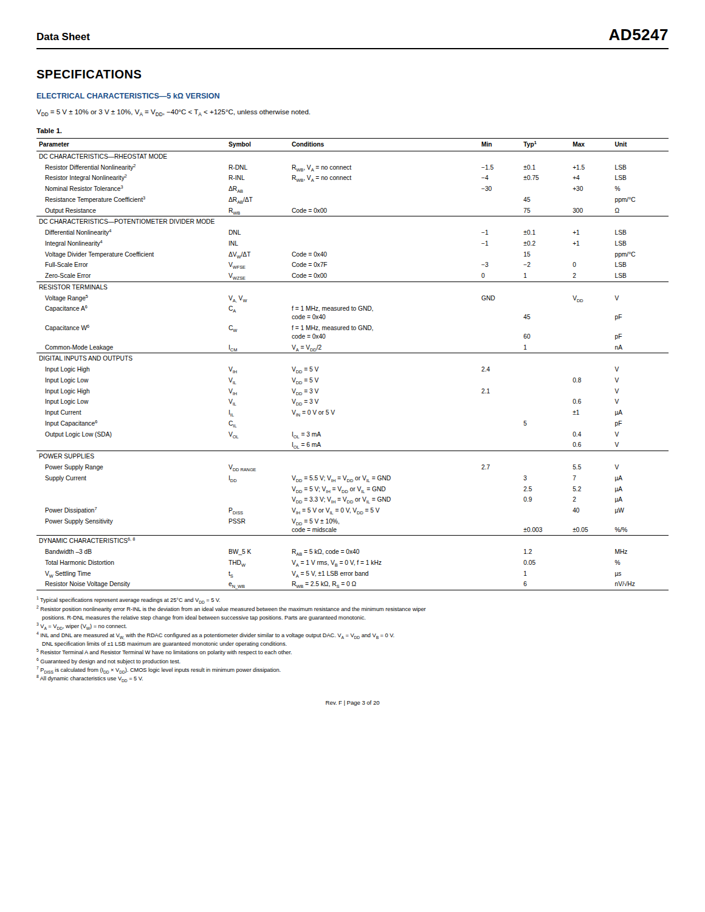Data Sheet
AD5247
SPECIFICATIONS
ELECTRICAL CHARACTERISTICS—5 kΩ VERSION
VDD = 5 V ± 10% or 3 V ± 10%, VA = VDD, −40°C < TA < +125°C, unless otherwise noted.
Table 1.
| Parameter | Symbol | Conditions | Min | Typ 1 | Max | Unit |
| --- | --- | --- | --- | --- | --- | --- |
| DC CHARACTERISTICS—RHEOSTAT MODE |
| Resistor Differential Nonlinearity 2 | R-DNL | R WB , V A = no connect | −1.5 | ±0.1 | +1.5 | LSB |
| Resistor Integral Nonlinearity 2 | R-INL | R WB , V A = no connect | −4 | ±0.75 | +4 | LSB |
| Nominal Resistor Tolerance 3 | ΔR AB | | −30 | | +30 | % |
| Resistance Temperature Coefficient 3 | ΔR AB /ΔT | | | 45 | | ppm/°C |
| Output Resistance | R WB | Code = 0x00 | | 75 | 300 | Ω |
| DC CHARACTERISTICS—POTENTIOMETER DIVIDER MODE |
| Differential Nonlinearity 4 | DNL | | −1 | ±0.1 | +1 | LSB |
| Integral Nonlinearity 4 | INL | | −1 | ±0.2 | +1 | LSB |
| Voltage Divider Temperature Coefficient | ΔV W /ΔT | Code = 0x40 | | 15 | | ppm/°C |
| Full-Scale Error | V WFSE | Code = 0x7F | −3 | −2 | 0 | LSB |
| Zero-Scale Error | V WZSE | Code = 0x00 | 0 | 1 | 2 | LSB |
| RESISTOR TERMINALS |
| Voltage Range 5 | V A, V W | | GND | | V DD | V |
| Capacitance A 6 | C A | f = 1 MHz, measured to GND, code = 0x40 | | 45 | | pF |
| Capacitance W 6 | C W | f = 1 MHz, measured to GND, code = 0x40 | | 60 | | pF |
| Common-Mode Leakage | I CM | V A = V DD /2 | | 1 | | nA |
| DIGITAL INPUTS AND OUTPUTS |
| Input Logic High | V IH | V DD = 5 V | 2.4 | | | V |
| Input Logic Low | V IL | V DD = 5 V | | | 0.8 | V |
| Input Logic High | V IH | V DD = 3 V | 2.1 | | | V |
| Input Logic Low | V IL | V DD = 3 V | | | 0.6 | V |
| Input Current | I IL | V IN = 0 V or 5 V | | | ±1 | µA |
| Input Capacitance 6 | C IL | | | 5 | | pF |
| Output Logic Low (SDA) | V OL | I OL = 3 mA | | | 0.4 | V |
| | | I OL = 6 mA | | | 0.6 | V |
| POWER SUPPLIES |
| Power Supply Range | V DD RANGE | | 2.7 | | 5.5 | V |
| Supply Current | I DD | V DD = 5.5 V; V IH = V DD or V IL = GND | | 3 | 7 | µA |
| | | V DD = 5 V; V IH = V DD or V IL = GND | | 2.5 | 5.2 | µA |
| | | V DD = 3.3 V; V IH = V DD or V IL = GND | | 0.9 | 2 | µA |
| Power Dissipation 7 | P DISS | V IH = 5 V or V IL = 0 V, V DD = 5 V | | | 40 | µW |
| Power Supply Sensitivity | PSSR | V DD = 5 V ± 10%, code = midscale | | ±0.003 | ±0.05 | %/% |
| DYNAMIC CHARACTERISTICS 6, 8 |
| Bandwidth –3 dB | BW_5 K | R AB = 5 kΩ, code = 0x40 | | 1.2 | | MHz |
| Total Harmonic Distortion | THD W | V A = 1 V rms, V B = 0 V, f = 1 kHz | | 0.05 | | % |
| V W Settling Time | t S | V A = 5 V, ±1 LSB error band | | 1 | | µs |
| Resistor Noise Voltage Density | e N_WB | R WB = 2.5 kΩ, R S = 0 Ω | | 6 | | nV/√Hz |
1 Typical specifications represent average readings at 25°C and VDD = 5 V.
2 Resistor position nonlinearity error R-INL is the deviation from an ideal value measured between the maximum resistance and the minimum resistance wiper
positions. R-DNL measures the relative step change from ideal between successive tap positions. Parts are guaranteed monotonic.
3 VA = VDD, wiper (VW) = no connect.
4 INL and DNL are measured at VW, with the RDAC configured as a potentiometer divider similar to a voltage output DAC. VA = VDD and VB = 0 V.
DNL specification limits of ±1 LSB maximum are guaranteed monotonic under operating conditions.
5 Resistor Terminal A and Resistor Terminal W have no limitations on polarity with respect to each other.
6 Guaranteed by design and not subject to production test.
7 PDISS is calculated from (IDD × VDD). CMOS logic level inputs result in minimum power dissipation.
8 All dynamic characteristics use VDD = 5 V.
Rev. F | Page 3 of 20